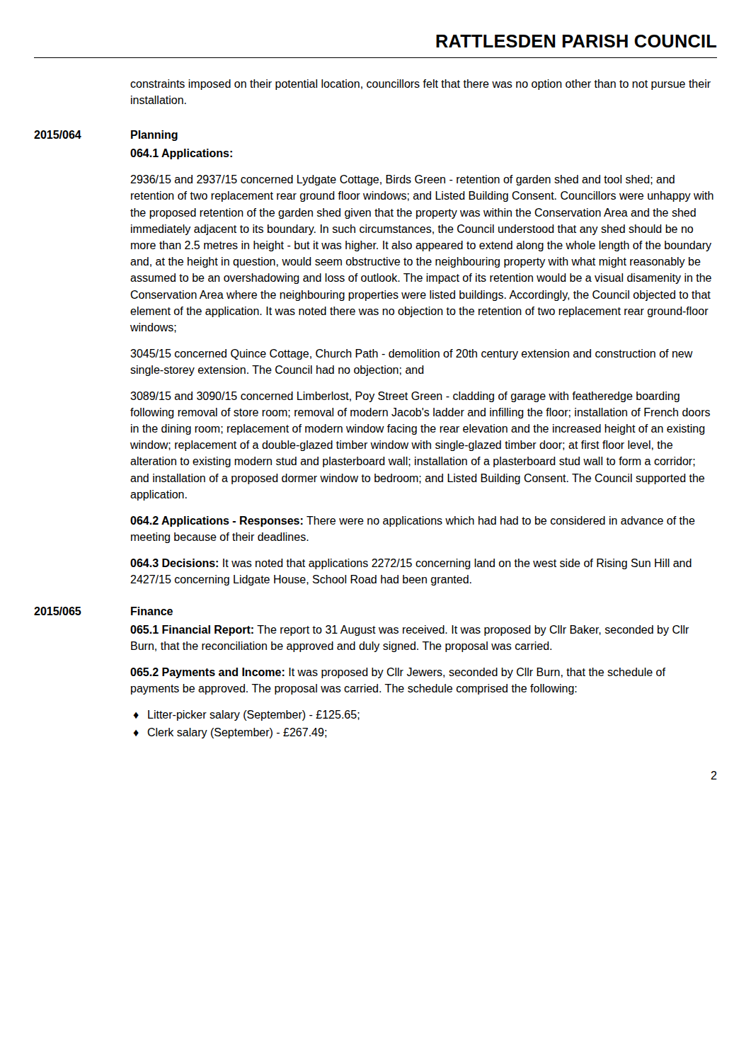RATTLESDEN PARISH COUNCIL
constraints imposed on their potential location, councillors felt that there was no option other than to not pursue their installation.
2015/064
Planning
064.1 Applications:
2936/15 and 2937/15 concerned Lydgate Cottage, Birds Green - retention of garden shed and tool shed; and retention of two replacement rear ground floor windows; and Listed Building Consent. Councillors were unhappy with the proposed retention of the garden shed given that the property was within the Conservation Area and the shed immediately adjacent to its boundary. In such circumstances, the Council understood that any shed should be no more than 2.5 metres in height - but it was higher. It also appeared to extend along the whole length of the boundary and, at the height in question, would seem obstructive to the neighbouring property with what might reasonably be assumed to be an overshadowing and loss of outlook. The impact of its retention would be a visual disamenity in the Conservation Area where the neighbouring properties were listed buildings. Accordingly, the Council objected to that element of the application. It was noted there was no objection to the retention of two replacement rear ground-floor windows;
3045/15 concerned Quince Cottage, Church Path - demolition of 20th century extension and construction of new single-storey extension. The Council had no objection; and
3089/15 and 3090/15 concerned Limberlost, Poy Street Green - cladding of garage with featheredge boarding following removal of store room; removal of modern Jacob's ladder and infilling the floor; installation of French doors in the dining room; replacement of modern window facing the rear elevation and the increased height of an existing window; replacement of a double-glazed timber window with single-glazed timber door; at first floor level, the alteration to existing modern stud and plasterboard wall; installation of a plasterboard stud wall to form a corridor; and installation of a proposed dormer window to bedroom; and Listed Building Consent. The Council supported the application.
064.2 Applications - Responses: There were no applications which had had to be considered in advance of the meeting because of their deadlines.
064.3 Decisions: It was noted that applications 2272/15 concerning land on the west side of Rising Sun Hill and 2427/15 concerning Lidgate House, School Road had been granted.
2015/065
Finance
065.1 Financial Report: The report to 31 August was received. It was proposed by Cllr Baker, seconded by Cllr Burn, that the reconciliation be approved and duly signed. The proposal was carried.
065.2 Payments and Income: It was proposed by Cllr Jewers, seconded by Cllr Burn, that the schedule of payments be approved. The proposal was carried. The schedule comprised the following:
Litter-picker salary (September) - £125.65;
Clerk salary (September) - £267.49;
2